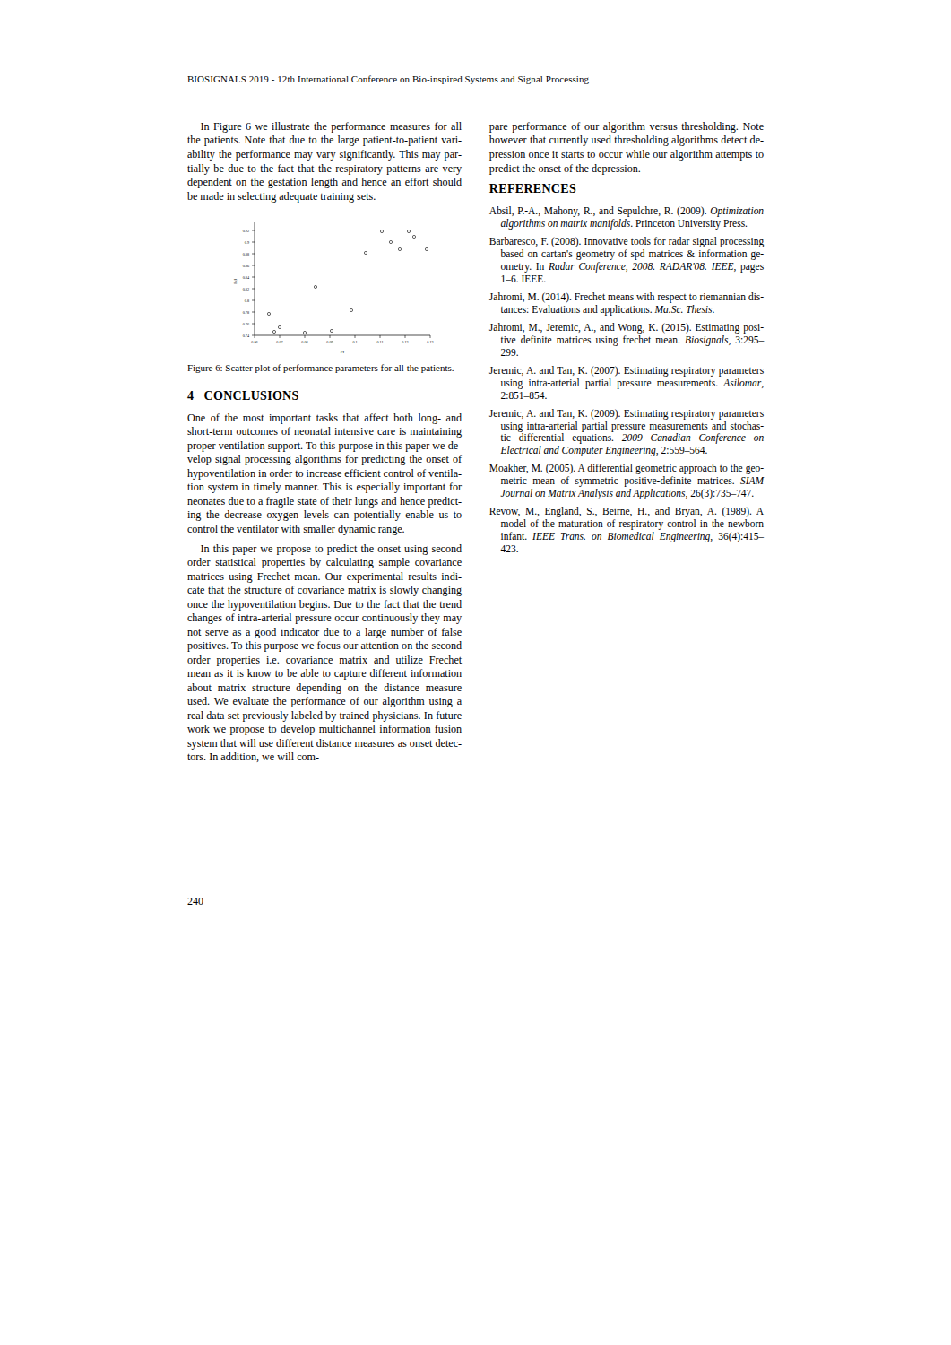BIOSIGNALS 2019 - 12th International Conference on Bio-inspired Systems and Signal Processing
In Figure 6 we illustrate the performance measures for all the patients. Note that due to the large patient-to-patient variability the performance may vary significantly. This may partially be due to the fact that the respiratory patterns are very dependent on the gestation length and hence an effort should be made in selecting adequate training sets.
0.74 0.76 0.78 0.8 0.82 0.84 0.86 0.88 0.9 0.92 0.06 0.07 0.08 0.09 0.1 0.11 0.12 0.13 Pf Pd
Figure 6: Scatter plot of performance parameters for all the patients.
4 CONCLUSIONS
One of the most important tasks that affect both long- and short-term outcomes of neonatal intensive care is maintaining proper ventilation support. To this purpose in this paper we develop signal processing algorithms for predicting the onset of hypoventilation in order to increase efficient control of ventilation system in timely manner. This is especially important for neonates due to a fragile state of their lungs and hence predicting the decrease oxygen levels can potentially enable us to control the ventilator with smaller dynamic range.
In this paper we propose to predict the onset using second order statistical properties by calculating sample covariance matrices using Frechet mean. Our experimental results indicate that the structure of covariance matrix is slowly changing once the hypoventilation begins. Due to the fact that the trend changes of intra-arterial pressure occur continuously they may not serve as a good indicator due to a large number of false positives. To this purpose we focus our attention on the second order properties i.e. covariance matrix and utilize Frechet mean as it is know to be able to capture different information about matrix structure depending on the distance measure used. We evaluate the performance of our algorithm using a real data set previously labeled by trained physicians. In future work we propose to develop multichannel information fusion system that will use different distance measures as onset detectors. In addition, we will com-
pare performance of our algorithm versus thresholding. Note however that currently used thresholding algorithms detect depression once it starts to occur while our algorithm attempts to predict the onset of the depression.
REFERENCES
Absil, P.-A., Mahony, R., and Sepulchre, R. (2009). Optimization algorithms on matrix manifolds. Princeton University Press.
Barbaresco, F. (2008). Innovative tools for radar signal processing based on cartan's geometry of spd matrices & information geometry. In Radar Conference, 2008. RADAR'08. IEEE, pages 1–6. IEEE.
Jahromi, M. (2014). Frechet means with respect to riemannian distances: Evaluations and applications. Ma.Sc. Thesis.
Jahromi, M., Jeremic, A., and Wong, K. (2015). Estimating positive definite matrices using frechet mean. Biosignals, 3:295–299.
Jeremic, A. and Tan, K. (2007). Estimating respiratory parameters using intra-arterial partial pressure measurements. Asilomar, 2:851–854.
Jeremic, A. and Tan, K. (2009). Estimating respiratory parameters using intra-arterial partial pressure measurements and stochastic differential equations. 2009 Canadian Conference on Electrical and Computer Engineering, 2:559–564.
Moakher, M. (2005). A differential geometric approach to the geometric mean of symmetric positive-definite matrices. SIAM Journal on Matrix Analysis and Applications, 26(3):735–747.
Revow, M., England, S., Beirne, H., and Bryan, A. (1989). A model of the maturation of respiratory control in the newborn infant. IEEE Trans. on Biomedical Engineering, 36(4):415–423.
240